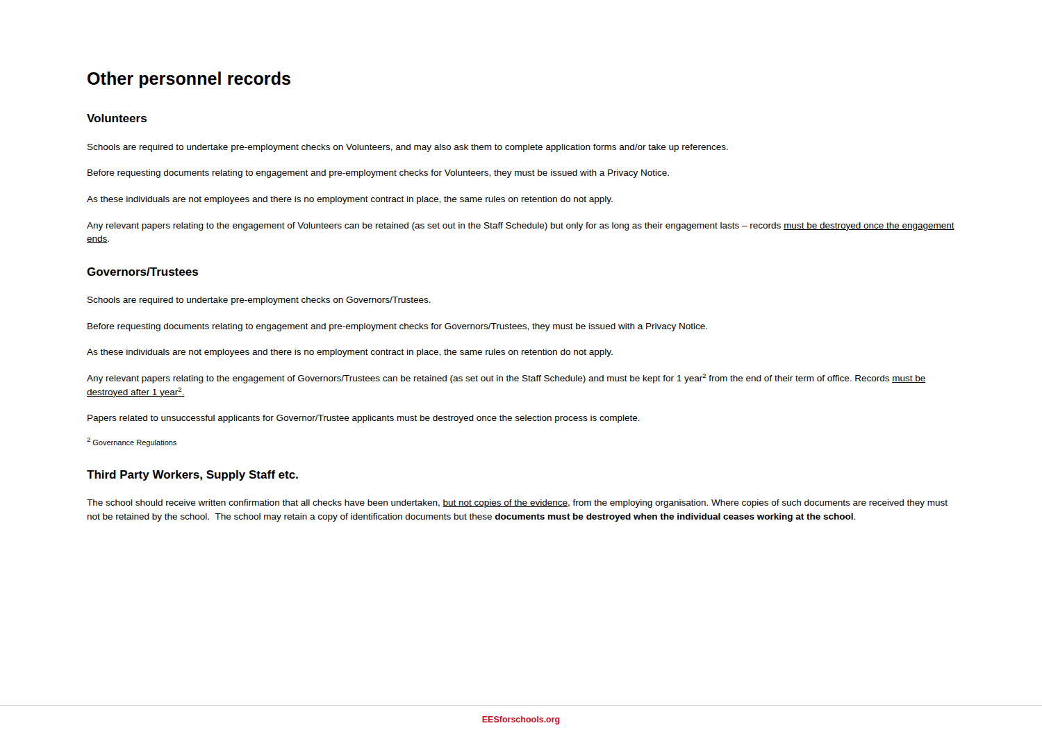Other personnel records
Volunteers
Schools are required to undertake pre-employment checks on Volunteers, and may also ask them to complete application forms and/or take up references.
Before requesting documents relating to engagement and pre-employment checks for Volunteers, they must be issued with a Privacy Notice.
As these individuals are not employees and there is no employment contract in place, the same rules on retention do not apply.
Any relevant papers relating to the engagement of Volunteers can be retained (as set out in the Staff Schedule) but only for as long as their engagement lasts – records must be destroyed once the engagement ends.
Governors/Trustees
Schools are required to undertake pre-employment checks on Governors/Trustees.
Before requesting documents relating to engagement and pre-employment checks for Governors/Trustees, they must be issued with a Privacy Notice.
As these individuals are not employees and there is no employment contract in place, the same rules on retention do not apply.
Any relevant papers relating to the engagement of Governors/Trustees can be retained (as set out in the Staff Schedule) and must be kept for 1 year2 from the end of their term of office. Records must be destroyed after 1 year2.
Papers related to unsuccessful applicants for Governor/Trustee applicants must be destroyed once the selection process is complete.
2 Governance Regulations
Third Party Workers, Supply Staff etc.
The school should receive written confirmation that all checks have been undertaken, but not copies of the evidence, from the employing organisation. Where copies of such documents are received they must not be retained by the school. The school may retain a copy of identification documents but these documents must be destroyed when the individual ceases working at the school.
EESforschools.org